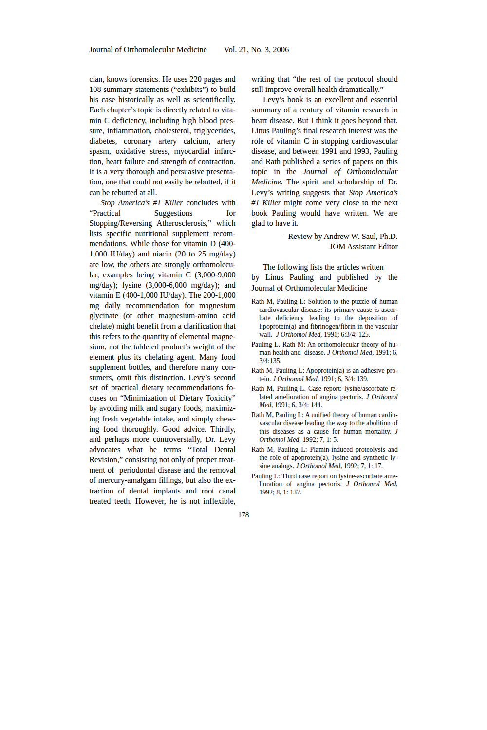Journal of Orthomolecular Medicine Vol. 21, No. 3, 2006
cian, knows forensics. He uses 220 pages and 108 summary statements (“exhibits”) to build his case historically as well as scientifically. Each chapter’s topic is directly related to vitamin C deficiency, including high blood pressure, inflammation, cholesterol, triglycerides, diabetes, coronary artery calcium, artery spasm, oxidative stress, myocardial infarction, heart failure and strength of contraction. It is a very thorough and persuasive presentation, one that could not easily be rebutted, if it can be rebutted at all.
Stop America’s #1 Killer concludes with “Practical Suggestions for Stopping/Reversing Atherosclerosis,” which lists specific nutritional supplement recommendations. While those for vitamin D (400-1,000 IU/day) and niacin (20 to 25 mg/day) are low, the others are strongly orthomolecular, examples being vitamin C (3,000-9,000 mg/day); lysine (3,000-6,000 mg/day); and vitamin E (400-1,000 IU/day). The 200-1,000 mg daily recommendation for magnesium glycinate (or other magnesium-amino acid chelate) might benefit from a clarification that this refers to the quantity of elemental magnesium, not the tableted product’s weight of the element plus its chelating agent. Many food supplement bottles, and therefore many consumers, omit this distinction. Levy’s second set of practical dietary recommendations focuses on “Minimization of Dietary Toxicity” by avoiding milk and sugary foods, maximizing fresh vegetable intake, and simply chewing food thoroughly. Good advice. Thirdly, and perhaps more controversially, Dr. Levy advocates what he terms “Total Dental Revision,” consisting not only of proper treatment of periodontal disease and the removal of mercury-amalgam fillings, but also the extraction of dental implants and root canal treated teeth. However, he is not inflexible, writing that “the rest of the protocol should still improve overall health dramatically.”
Levy’s book is an excellent and essential summary of a century of vitamin research in heart disease. But I think it goes beyond that. Linus Pauling’s final research interest was the role of vitamin C in stopping cardiovascular disease, and between 1991 and 1993, Pauling and Rath published a series of papers on this topic in the Journal of Orthomolecular Medicine. The spirit and scholarship of Dr. Levy’s writing suggests that Stop America’s #1 Killer might come very close to the next book Pauling would have written. We are glad to have it.
–Review by Andrew W. Saul, Ph.D. JOM Assistant Editor
The following lists the articles writtenby Linus Pauling and published by the Journal of Orthomolecular Medicine
Rath M, Pauling L: Solution to the puzzle of human cardiovascular disease: its primary cause is ascorbate deficiency leading to the deposition of lipoprotein(a) and fibrinogen/fibrin in the vascular wall. J Orthomol Med, 1991; 6:3/4: 125.
Pauling L, Rath M: An orthomolecular theory of human health and disease. J Orthomol Med, 1991; 6, 3/4:135.
Rath M, Pauling L: Apoprotein(a) is an adhesive protein. J Orthomol Med, 1991; 6, 3/4: 139.
Rath M, Pauling L. Case report: lysine/ascorbate related amelioration of angina pectoris. J Orthomol Med, 1991; 6, 3/4: 144.
Rath M, Pauling L: A unified theory of human cardiovascular disease leading the way to the abolition of this diseases as a cause for human mortality. J Orthomol Med, 1992; 7, 1: 5.
Rath M, Pauling L: Plamin-induced proteolysis and the role of apoprotein(a), lysine and synthetic lysine analogs. J Orthomol Med, 1992; 7, 1: 17.
Pauling L: Third case report on lysine-ascorbate amelioration of angina pectoris. J Orthomol Med, 1992; 8, 1: 137.
178